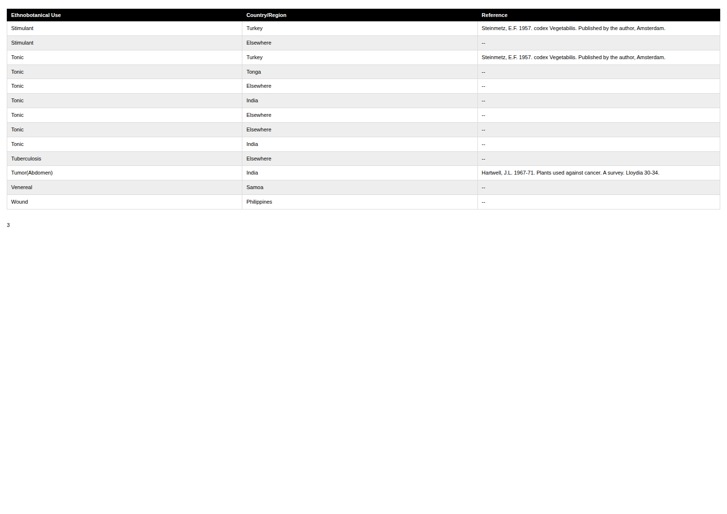| Ethnobotanical Use | Country/Region | Reference |
| --- | --- | --- |
| Stimulant | Turkey | Steinmetz, E.F. 1957. codex Vegetabilis. Published by the author, Amsterdam. |
| Stimulant | Elsewhere | -- |
| Tonic | Turkey | Steinmetz, E.F. 1957. codex Vegetabilis. Published by the author, Amsterdam. |
| Tonic | Tonga | -- |
| Tonic | Elsewhere | -- |
| Tonic | India | -- |
| Tonic | Elsewhere | -- |
| Tonic | Elsewhere | -- |
| Tonic | India | -- |
| Tuberculosis | Elsewhere | -- |
| Tumor(Abdomen) | India | Hartwell, J.L. 1967-71. Plants used against cancer. A survey. Lloydia 30-34. |
| Venereal | Samoa | -- |
| Wound | Philippines | -- |
3